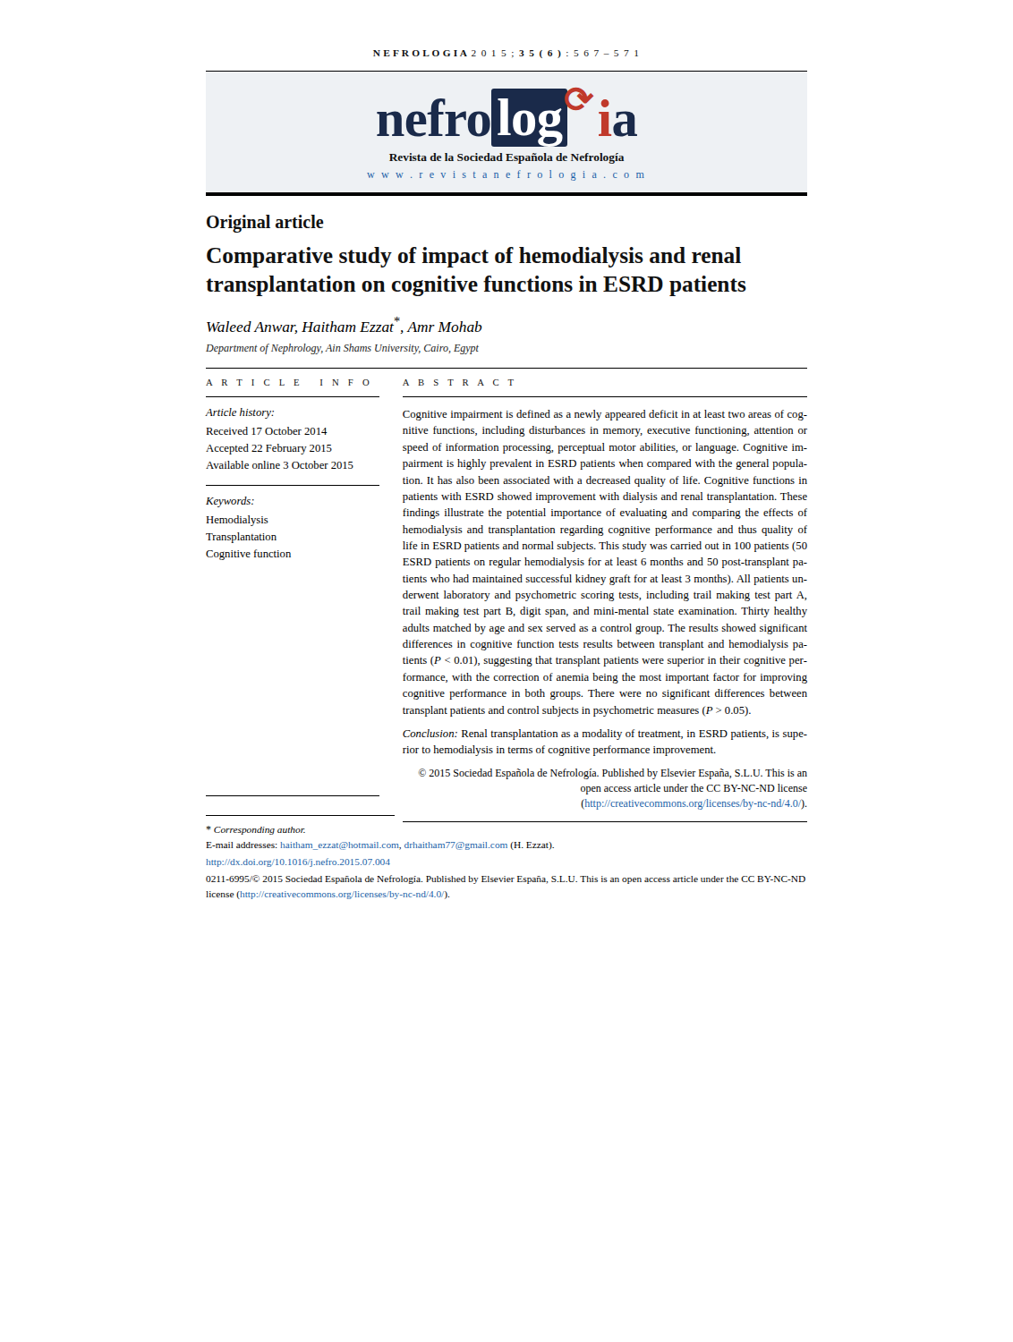N E F R O L O G I A 2 0 1 5 ; 3 5 ( 6 ) : 5 6 7 – 5 7 1
nefrolog⟳ia
Revista de la Sociedad Española de Nefrología
w w w . r e v i s t a n e f r o l o g i a . c o m
Original article
Comparative study of impact of hemodialysis and renal transplantation on cognitive functions in ESRD patients
Waleed Anwar, Haitham Ezzat*, Amr Mohab
Department of Nephrology, Ain Shams University, Cairo, Egypt
A R T I C L E I N F O
Article history:
Received 17 October 2014
Accepted 22 February 2015
Available online 3 October 2015
Keywords:
Hemodialysis
Transplantation
Cognitive function
A B S T R A C T
Cognitive impairment is defined as a newly appeared deficit in at least two areas of cognitive functions, including disturbances in memory, executive functioning, attention or speed of information processing, perceptual motor abilities, or language. Cognitive impairment is highly prevalent in ESRD patients when compared with the general population. It has also been associated with a decreased quality of life. Cognitive functions in patients with ESRD showed improvement with dialysis and renal transplantation. These findings illustrate the potential importance of evaluating and comparing the effects of hemodialysis and transplantation regarding cognitive performance and thus quality of life in ESRD patients and normal subjects. This study was carried out in 100 patients (50 ESRD patients on regular hemodialysis for at least 6 months and 50 post-transplant patients who had maintained successful kidney graft for at least 3 months). All patients underwent laboratory and psychometric scoring tests, including trail making test part A, trail making test part B, digit span, and mini-mental state examination. Thirty healthy adults matched by age and sex served as a control group. The results showed significant differences in cognitive function tests results between transplant and hemodialysis patients (P < 0.01), suggesting that transplant patients were superior in their cognitive performance, with the correction of anemia being the most important factor for improving cognitive performance in both groups. There were no significant differences between transplant patients and control subjects in psychometric measures (P > 0.05).
Conclusion: Renal transplantation as a modality of treatment, in ESRD patients, is superior to hemodialysis in terms of cognitive performance improvement.
© 2015 Sociedad Española de Nefrología. Published by Elsevier España, S.L.U. This is an open access article under the CC BY-NC-ND license (http://creativecommons.org/licenses/by-nc-nd/4.0/).
* Corresponding author.
E-mail addresses: haitham_ezzat@hotmail.com, drhaitham77@gmail.com (H. Ezzat).
http://dx.doi.org/10.1016/j.nefro.2015.07.004
0211-6995/© 2015 Sociedad Española de Nefrología. Published by Elsevier España, S.L.U. This is an open access article under the CC BY-NC-ND license (http://creativecommons.org/licenses/by-nc-nd/4.0/).